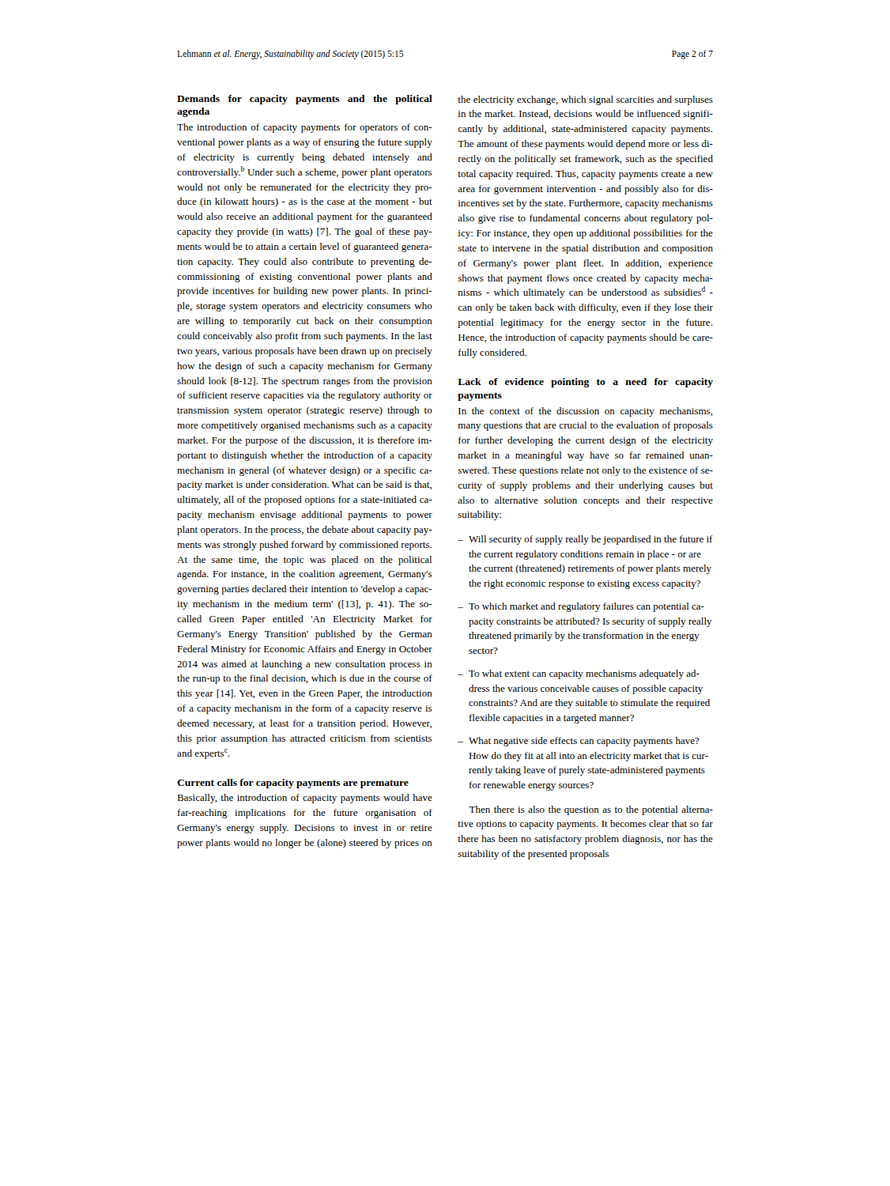Lehmann et al. Energy, Sustainability and Society (2015) 5:15
Page 2 of 7
Demands for capacity payments and the political agenda
The introduction of capacity payments for operators of conventional power plants as a way of ensuring the future supply of electricity is currently being debated intensely and controversially.b Under such a scheme, power plant operators would not only be remunerated for the electricity they produce (in kilowatt hours) - as is the case at the moment - but would also receive an additional payment for the guaranteed capacity they provide (in watts) [7]. The goal of these payments would be to attain a certain level of guaranteed generation capacity. They could also contribute to preventing decommissioning of existing conventional power plants and provide incentives for building new power plants. In principle, storage system operators and electricity consumers who are willing to temporarily cut back on their consumption could conceivably also profit from such payments. In the last two years, various proposals have been drawn up on precisely how the design of such a capacity mechanism for Germany should look [8-12]. The spectrum ranges from the provision of sufficient reserve capacities via the regulatory authority or transmission system operator (strategic reserve) through to more competitively organised mechanisms such as a capacity market. For the purpose of the discussion, it is therefore important to distinguish whether the introduction of a capacity mechanism in general (of whatever design) or a specific capacity market is under consideration. What can be said is that, ultimately, all of the proposed options for a state-initiated capacity mechanism envisage additional payments to power plant operators. In the process, the debate about capacity payments was strongly pushed forward by commissioned reports. At the same time, the topic was placed on the political agenda. For instance, in the coalition agreement, Germany's governing parties declared their intention to 'develop a capacity mechanism in the medium term' ([13], p. 41). The so-called Green Paper entitled 'An Electricity Market for Germany's Energy Transition' published by the German Federal Ministry for Economic Affairs and Energy in October 2014 was aimed at launching a new consultation process in the run-up to the final decision, which is due in the course of this year [14]. Yet, even in the Green Paper, the introduction of a capacity mechanism in the form of a capacity reserve is deemed necessary, at least for a transition period. However, this prior assumption has attracted criticism from scientists and expertsc.
Current calls for capacity payments are premature
Basically, the introduction of capacity payments would have far-reaching implications for the future organisation of Germany's energy supply. Decisions to invest in or retire power plants would no longer be (alone) steered by prices on the electricity exchange, which signal scarcities and surpluses in the market. Instead, decisions would be influenced significantly by additional, state-administered capacity payments. The amount of these payments would depend more or less directly on the politically set framework, such as the specified total capacity required. Thus, capacity payments create a new area for government intervention - and possibly also for disincentives set by the state. Furthermore, capacity mechanisms also give rise to fundamental concerns about regulatory policy: For instance, they open up additional possibilities for the state to intervene in the spatial distribution and composition of Germany's power plant fleet. In addition, experience shows that payment flows once created by capacity mechanisms - which ultimately can be understood as subsidiesd - can only be taken back with difficulty, even if they lose their potential legitimacy for the energy sector in the future. Hence, the introduction of capacity payments should be carefully considered.
Lack of evidence pointing to a need for capacity payments
In the context of the discussion on capacity mechanisms, many questions that are crucial to the evaluation of proposals for further developing the current design of the electricity market in a meaningful way have so far remained unanswered. These questions relate not only to the existence of security of supply problems and their underlying causes but also to alternative solution concepts and their respective suitability:
Will security of supply really be jeopardised in the future if the current regulatory conditions remain in place - or are the current (threatened) retirements of power plants merely the right economic response to existing excess capacity?
To which market and regulatory failures can potential capacity constraints be attributed? Is security of supply really threatened primarily by the transformation in the energy sector?
To what extent can capacity mechanisms adequately address the various conceivable causes of possible capacity constraints? And are they suitable to stimulate the required flexible capacities in a targeted manner?
What negative side effects can capacity payments have? How do they fit at all into an electricity market that is currently taking leave of purely state-administered payments for renewable energy sources?
Then there is also the question as to the potential alternative options to capacity payments. It becomes clear that so far there has been no satisfactory problem diagnosis, nor has the suitability of the presented proposals